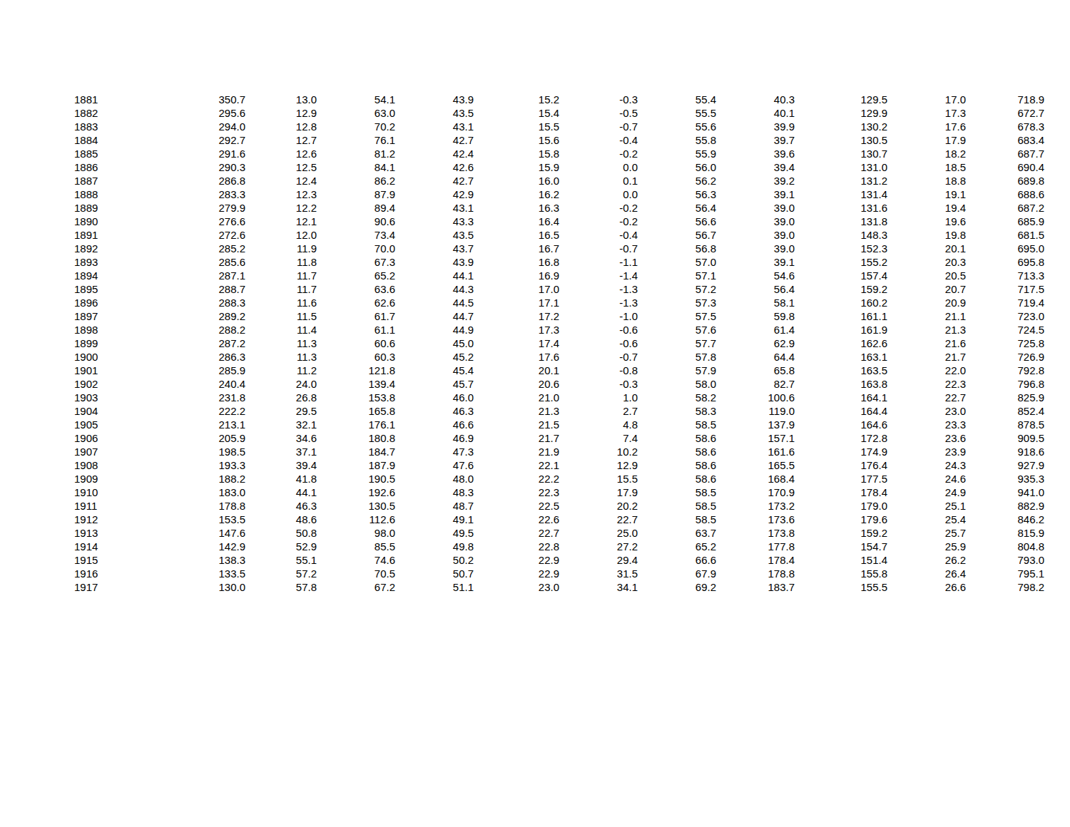| 1881 | 350.7 | 13.0 | 54.1 | 43.9 | 15.2 | -0.3 | 55.4 | 40.3 | 129.5 | 17.0 | 718.9 |
| 1882 | 295.6 | 12.9 | 63.0 | 43.5 | 15.4 | -0.5 | 55.5 | 40.1 | 129.9 | 17.3 | 672.7 |
| 1883 | 294.0 | 12.8 | 70.2 | 43.1 | 15.5 | -0.7 | 55.6 | 39.9 | 130.2 | 17.6 | 678.3 |
| 1884 | 292.7 | 12.7 | 76.1 | 42.7 | 15.6 | -0.4 | 55.8 | 39.7 | 130.5 | 17.9 | 683.4 |
| 1885 | 291.6 | 12.6 | 81.2 | 42.4 | 15.8 | -0.2 | 55.9 | 39.6 | 130.7 | 18.2 | 687.7 |
| 1886 | 290.3 | 12.5 | 84.1 | 42.6 | 15.9 | 0.0 | 56.0 | 39.4 | 131.0 | 18.5 | 690.4 |
| 1887 | 286.8 | 12.4 | 86.2 | 42.7 | 16.0 | 0.1 | 56.2 | 39.2 | 131.2 | 18.8 | 689.8 |
| 1888 | 283.3 | 12.3 | 87.9 | 42.9 | 16.2 | 0.0 | 56.3 | 39.1 | 131.4 | 19.1 | 688.6 |
| 1889 | 279.9 | 12.2 | 89.4 | 43.1 | 16.3 | -0.2 | 56.4 | 39.0 | 131.6 | 19.4 | 687.2 |
| 1890 | 276.6 | 12.1 | 90.6 | 43.3 | 16.4 | -0.2 | 56.6 | 39.0 | 131.8 | 19.6 | 685.9 |
| 1891 | 272.6 | 12.0 | 73.4 | 43.5 | 16.5 | -0.4 | 56.7 | 39.0 | 148.3 | 19.8 | 681.5 |
| 1892 | 285.2 | 11.9 | 70.0 | 43.7 | 16.7 | -0.7 | 56.8 | 39.0 | 152.3 | 20.1 | 695.0 |
| 1893 | 285.6 | 11.8 | 67.3 | 43.9 | 16.8 | -1.1 | 57.0 | 39.1 | 155.2 | 20.3 | 695.8 |
| 1894 | 287.1 | 11.7 | 65.2 | 44.1 | 16.9 | -1.4 | 57.1 | 54.6 | 157.4 | 20.5 | 713.3 |
| 1895 | 288.7 | 11.7 | 63.6 | 44.3 | 17.0 | -1.3 | 57.2 | 56.4 | 159.2 | 20.7 | 717.5 |
| 1896 | 288.3 | 11.6 | 62.6 | 44.5 | 17.1 | -1.3 | 57.3 | 58.1 | 160.2 | 20.9 | 719.4 |
| 1897 | 289.2 | 11.5 | 61.7 | 44.7 | 17.2 | -1.0 | 57.5 | 59.8 | 161.1 | 21.1 | 723.0 |
| 1898 | 288.2 | 11.4 | 61.1 | 44.9 | 17.3 | -0.6 | 57.6 | 61.4 | 161.9 | 21.3 | 724.5 |
| 1899 | 287.2 | 11.3 | 60.6 | 45.0 | 17.4 | -0.6 | 57.7 | 62.9 | 162.6 | 21.6 | 725.8 |
| 1900 | 286.3 | 11.3 | 60.3 | 45.2 | 17.6 | -0.7 | 57.8 | 64.4 | 163.1 | 21.7 | 726.9 |
| 1901 | 285.9 | 11.2 | 121.8 | 45.4 | 20.1 | -0.8 | 57.9 | 65.8 | 163.5 | 22.0 | 792.8 |
| 1902 | 240.4 | 24.0 | 139.4 | 45.7 | 20.6 | -0.3 | 58.0 | 82.7 | 163.8 | 22.3 | 796.8 |
| 1903 | 231.8 | 26.8 | 153.8 | 46.0 | 21.0 | 1.0 | 58.2 | 100.6 | 164.1 | 22.7 | 825.9 |
| 1904 | 222.2 | 29.5 | 165.8 | 46.3 | 21.3 | 2.7 | 58.3 | 119.0 | 164.4 | 23.0 | 852.4 |
| 1905 | 213.1 | 32.1 | 176.1 | 46.6 | 21.5 | 4.8 | 58.5 | 137.9 | 164.6 | 23.3 | 878.5 |
| 1906 | 205.9 | 34.6 | 180.8 | 46.9 | 21.7 | 7.4 | 58.6 | 157.1 | 172.8 | 23.6 | 909.5 |
| 1907 | 198.5 | 37.1 | 184.7 | 47.3 | 21.9 | 10.2 | 58.6 | 161.6 | 174.9 | 23.9 | 918.6 |
| 1908 | 193.3 | 39.4 | 187.9 | 47.6 | 22.1 | 12.9 | 58.6 | 165.5 | 176.4 | 24.3 | 927.9 |
| 1909 | 188.2 | 41.8 | 190.5 | 48.0 | 22.2 | 15.5 | 58.6 | 168.4 | 177.5 | 24.6 | 935.3 |
| 1910 | 183.0 | 44.1 | 192.6 | 48.3 | 22.3 | 17.9 | 58.5 | 170.9 | 178.4 | 24.9 | 941.0 |
| 1911 | 178.8 | 46.3 | 130.5 | 48.7 | 22.5 | 20.2 | 58.5 | 173.2 | 179.0 | 25.1 | 882.9 |
| 1912 | 153.5 | 48.6 | 112.6 | 49.1 | 22.6 | 22.7 | 58.5 | 173.6 | 179.6 | 25.4 | 846.2 |
| 1913 | 147.6 | 50.8 | 98.0 | 49.5 | 22.7 | 25.0 | 63.7 | 173.8 | 159.2 | 25.7 | 815.9 |
| 1914 | 142.9 | 52.9 | 85.5 | 49.8 | 22.8 | 27.2 | 65.2 | 177.8 | 154.7 | 25.9 | 804.8 |
| 1915 | 138.3 | 55.1 | 74.6 | 50.2 | 22.9 | 29.4 | 66.6 | 178.4 | 151.4 | 26.2 | 793.0 |
| 1916 | 133.5 | 57.2 | 70.5 | 50.7 | 22.9 | 31.5 | 67.9 | 178.8 | 155.8 | 26.4 | 795.1 |
| 1917 | 130.0 | 57.8 | 67.2 | 51.1 | 23.0 | 34.1 | 69.2 | 183.7 | 155.5 | 26.6 | 798.2 |